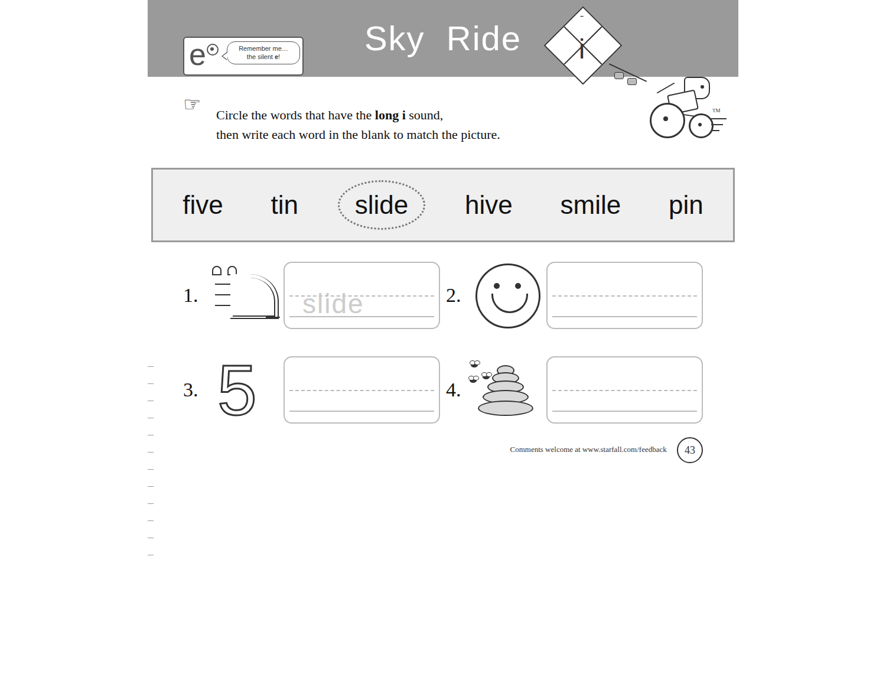Sky Ride
e
Remember me…
the silent e!
̄i
TM
☞
Circle the words that have the long i sound,
then write each word in the blank to match the picture.
five tin slide hive smile pin
1.
slide
2.
3.
5
4.
Comments welcome at www.starfall.com/feedback 43